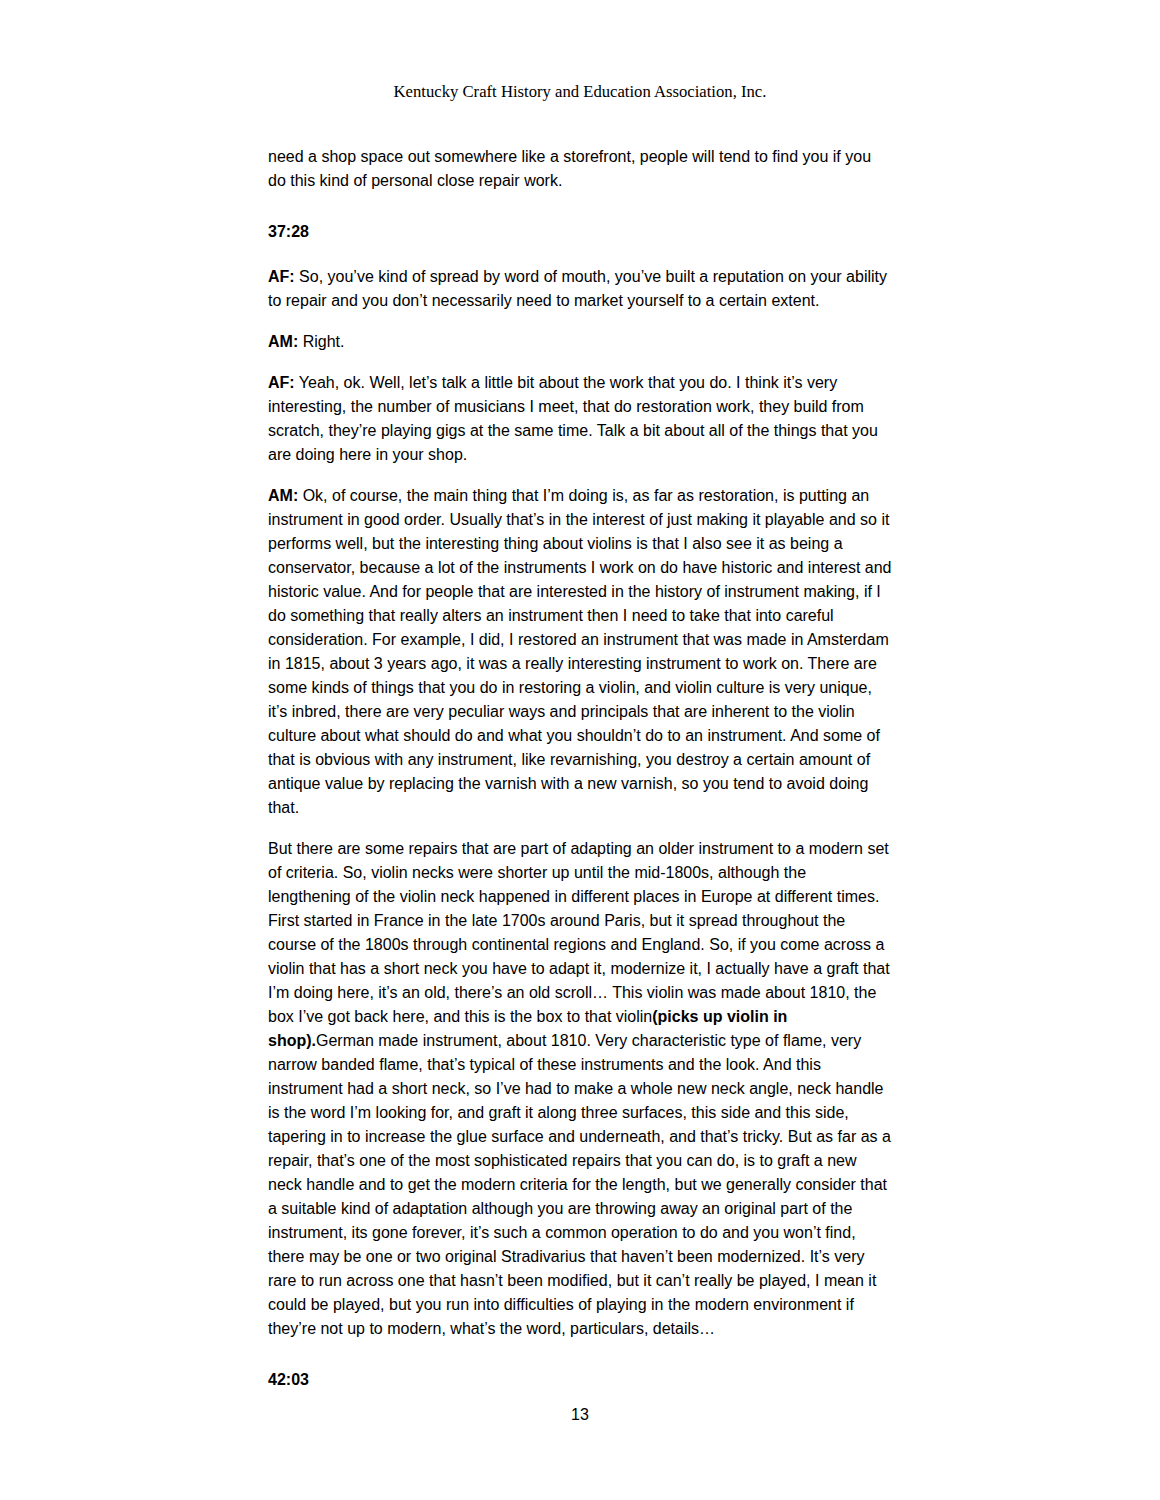Kentucky Craft History and Education Association, Inc.
need a shop space out somewhere like a storefront, people will tend to find you if you do this kind of personal close repair work.
37:28
AF: So, you’ve kind of spread by word of mouth, you’ve built a reputation on your ability to repair and you don’t necessarily need to market yourself to a certain extent.
AM: Right.
AF: Yeah, ok. Well, let’s talk a little bit about the work that you do. I think it’s very interesting, the number of musicians I meet, that do restoration work, they build from scratch, they’re playing gigs at the same time. Talk a bit about all of the things that you are doing here in your shop.
AM: Ok, of course, the main thing that I’m doing is, as far as restoration, is putting an instrument in good order. Usually that’s in the interest of just making it playable and so it performs well, but the interesting thing about violins is that I also see it as being a conservator, because a lot of the instruments I work on do have historic and interest and historic value. And for people that are interested in the history of instrument making, if I do something that really alters an instrument then I need to take that into careful consideration. For example, I did, I restored an instrument that was made in Amsterdam in 1815, about 3 years ago, it was a really interesting instrument to work on. There are some kinds of things that you do in restoring a violin, and violin culture is very unique, it’s inbred, there are very peculiar ways and principals that are inherent to the violin culture about what should do and what you shouldn’t do to an instrument. And some of that is obvious with any instrument, like revarnishing, you destroy a certain amount of antique value by replacing the varnish with a new varnish, so you tend to avoid doing that.
But there are some repairs that are part of adapting an older instrument to a modern set of criteria. So, violin necks were shorter up until the mid-1800s, although the lengthening of the violin neck happened in different places in Europe at different times. First started in France in the late 1700s around Paris, but it spread throughout the course of the 1800s through continental regions and England. So, if you come across a violin that has a short neck you have to adapt it, modernize it, I actually have a graft that I’m doing here, it’s an old, there’s an old scroll… This violin was made about 1810, the box I’ve got back here, and this is the box to that violin(picks up violin in shop). German made instrument, about 1810. Very characteristic type of flame, very narrow banded flame, that’s typical of these instruments and the look. And this instrument had a short neck, so I’ve had to make a whole new neck angle, neck handle is the word I’m looking for, and graft it along three surfaces, this side and this side, tapering in to increase the glue surface and underneath, and that’s tricky. But as far as a repair, that’s one of the most sophisticated repairs that you can do, is to graft a new neck handle and to get the modern criteria for the length, but we generally consider that a suitable kind of adaptation although you are throwing away an original part of the instrument, its gone forever, it’s such a common operation to do and you won’t find, there may be one or two original Stradivarius that haven’t been modernized. It’s very rare to run across one that hasn’t been modified, but it can’t really be played, I mean it could be played, but you run into difficulties of playing in the modern environment if they’re not up to modern, what’s the word, particulars, details…
42:03
13